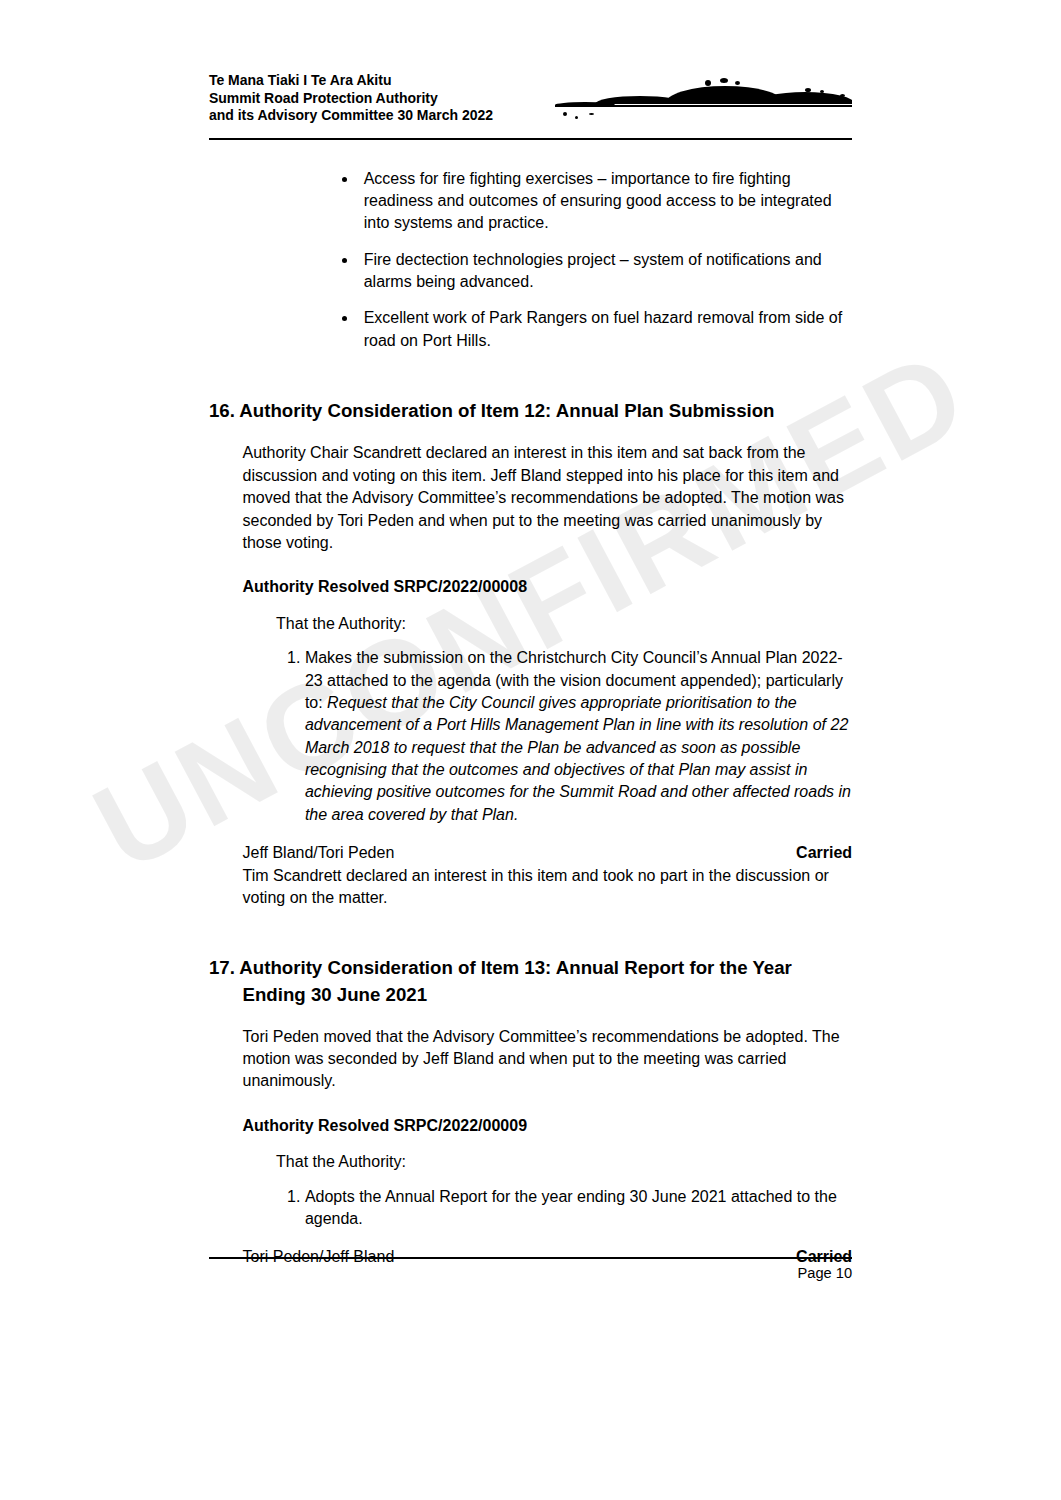UNCONFIRMED
Te Mana Tiaki I Te Ara Akitu
Summit Road Protection Authority
and its Advisory Committee 30 March 2022
Access for fire fighting exercises – importance to fire fighting readiness and outcomes of ensuring good access to be integrated into systems and practice.
Fire dectection technologies project – system of notifications and alarms being advanced.
Excellent work of Park Rangers on fuel hazard removal from side of road on Port Hills.
16. Authority Consideration of Item 12: Annual Plan Submission
Authority Chair Scandrett declared an interest in this item and sat back from the discussion and voting on this item. Jeff Bland stepped into his place for this item and moved that the Advisory Committee’s recommendations be adopted. The motion was seconded by Tori Peden and when put to the meeting was carried unanimously by those voting.
Authority Resolved SRPC/2022/00008
That the Authority:
Makes the submission on the Christchurch City Council’s Annual Plan 2022-23 attached to the agenda (with the vision document appended); particularly to: Request that the City Council gives appropriate prioritisation to the advancement of a Port Hills Management Plan in line with its resolution of 22 March 2018 to request that the Plan be advanced as soon as possible recognising that the outcomes and objectives of that Plan may assist in achieving positive outcomes for the Summit Road and other affected roads in the area covered by that Plan.
Jeff Bland/Tori Peden Carried
Tim Scandrett declared an interest in this item and took no part in the discussion or voting on the matter.
17. Authority Consideration of Item 13: Annual Report for the Year Ending 30 June 2021
Tori Peden moved that the Advisory Committee’s recommendations be adopted. The motion was seconded by Jeff Bland and when put to the meeting was carried unanimously.
Authority Resolved SRPC/2022/00009
That the Authority:
Adopts the Annual Report for the year ending 30 June 2021 attached to the agenda.
Tori Peden/Jeff Bland Carried
Page 10